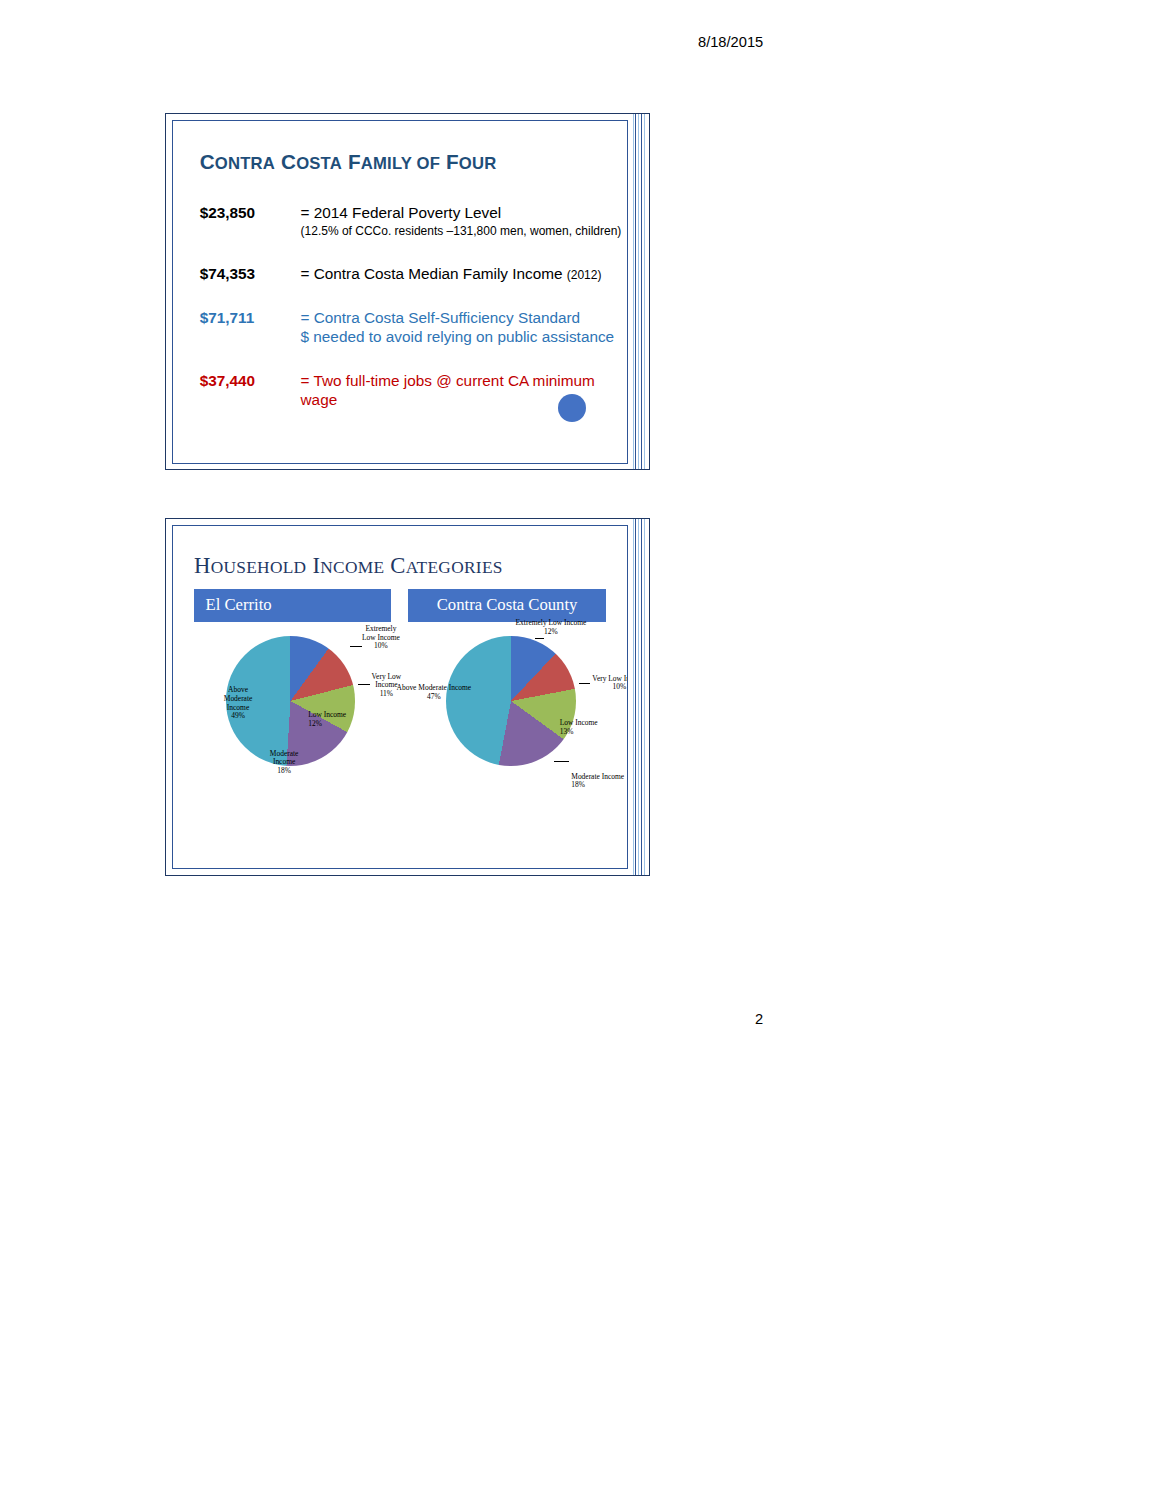8/18/2015
CONTRA COSTA FAMILY OF FOUR
$23,850
= 2014 Federal Poverty Level (12.5% of CCCo. residents –131,800 men, women, children)
$74,353
= Contra Costa Median Family Income (2012)
$71,711
= Contra Costa Self-Sufficiency Standard $ needed to avoid relying on public assistance
$37,440
= Two full-time jobs @ current CA minimum wage
HOUSEHOLD INCOME CATEGORIES
El Cerrito
Contra Costa County
Extremely
Low Income
10%
Very Low
Income
11%
Low Income
12%
Moderate
Income
18%
Above
Moderate
Income
49%
Extremely Low Income
12%
Very Low Income
10%
Low Income
13%
Moderate Income
18%
Above Moderate Income
47%
2